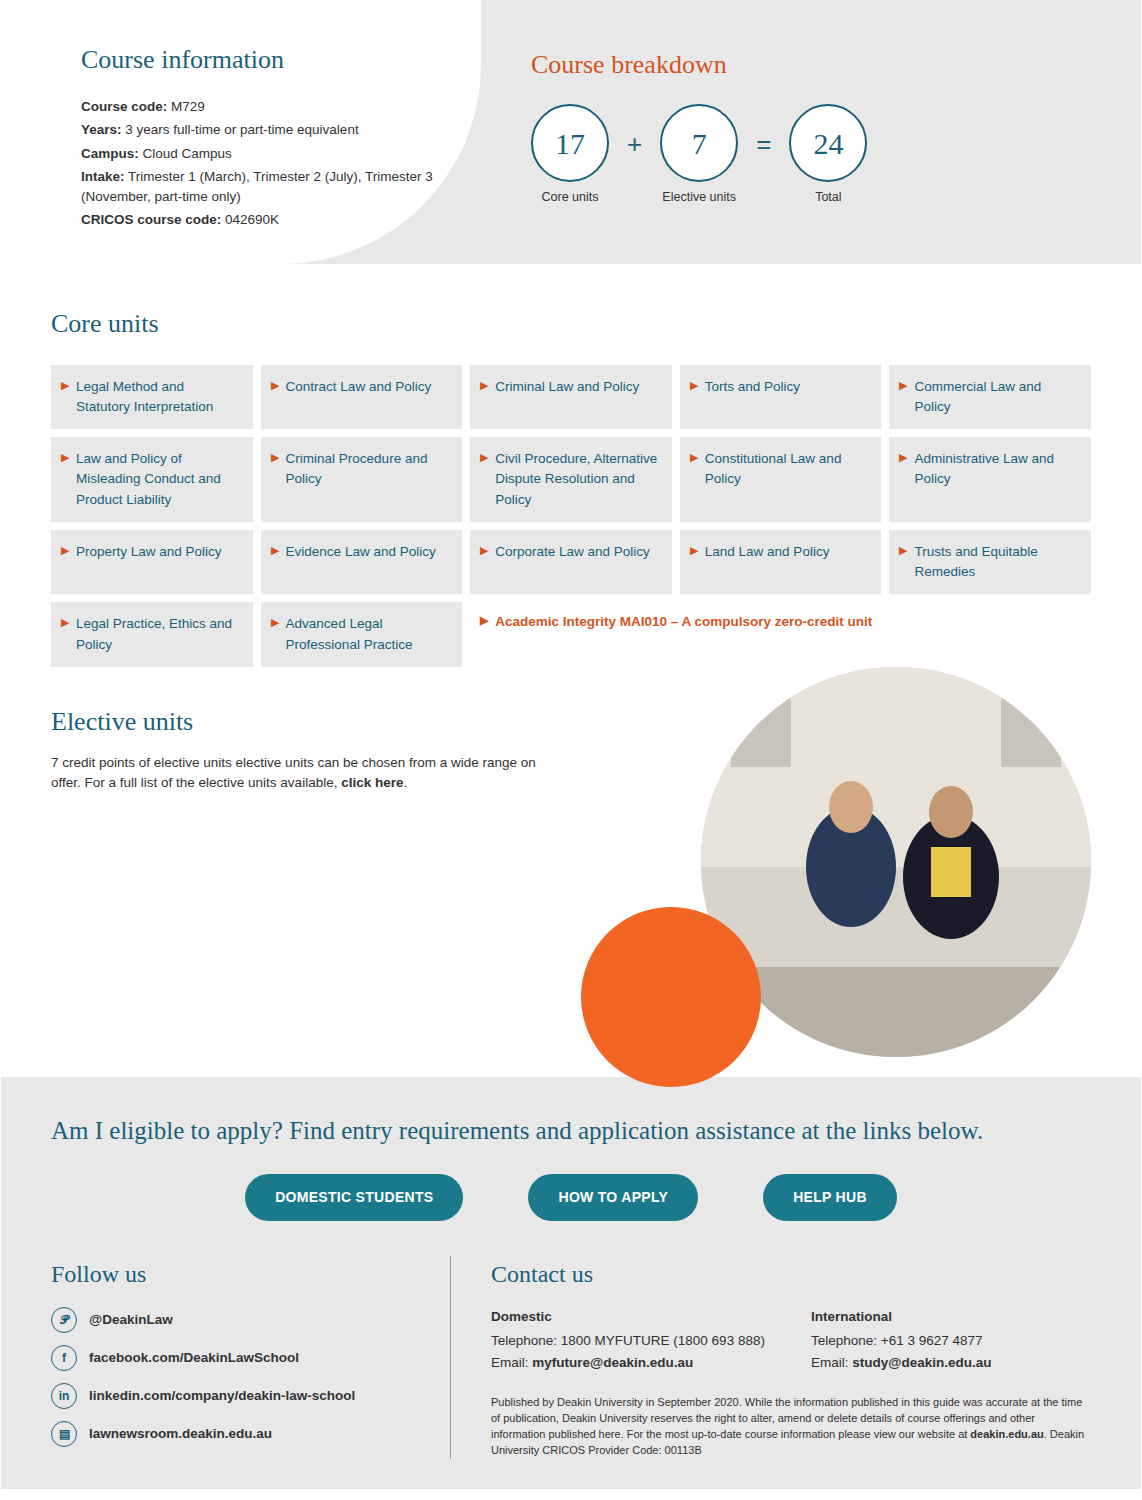Course information
Course code: M729
Years: 3 years full-time or part-time equivalent
Campus: Cloud Campus
Intake: Trimester 1 (March), Trimester 2 (July), Trimester 3 (November, part-time only)
CRICOS course code: 042690K
Course breakdown
17
Core units
+
7
Elective units
=
24
Total
Core units
▶Legal Method and Statutory Interpretation
▶Contract Law and Policy
▶Criminal Law and Policy
▶Torts and Policy
▶Commercial Law and Policy
▶Law and Policy of Misleading Conduct and Product Liability
▶Criminal Procedure and Policy
▶Civil Procedure, Alternative Dispute Resolution and Policy
▶Constitutional Law and Policy
▶Administrative Law and Policy
▶Property Law and Policy
▶Evidence Law and Policy
▶Corporate Law and Policy
▶Land Law and Policy
▶Trusts and Equitable Remedies
▶Legal Practice, Ethics and Policy
▶Advanced Legal Professional Practice
▶Academic Integrity MAI010 – A compulsory zero-credit unit
Elective units
7 credit points of elective units elective units can be chosen from a wide range on offer. For a full list of the elective units available, click here.
Am I eligible to apply? Find entry requirements and application assistance at the links below.
DOMESTIC STUDENTS HOW TO APPLY HELP HUB
Follow us
𝒫
@DeakinLaw
f
facebook.com/DeakinLawSchool
in
linkedin.com/company/deakin-law-school
▤
lawnewsroom.deakin.edu.au
Contact us
Domestic
Telephone: 1800 MYFUTURE (1800 693 888)
Email: myfuture@deakin.edu.au
International
Telephone: +61 3 9627 4877
Email: study@deakin.edu.au
Published by Deakin University in September 2020. While the information published in this guide was accurate at the time of publication, Deakin University reserves the right to alter, amend or delete details of course offerings and other information published here. For the most up-to-date course information please view our website at deakin.edu.au. Deakin University CRICOS Provider Code: 00113B